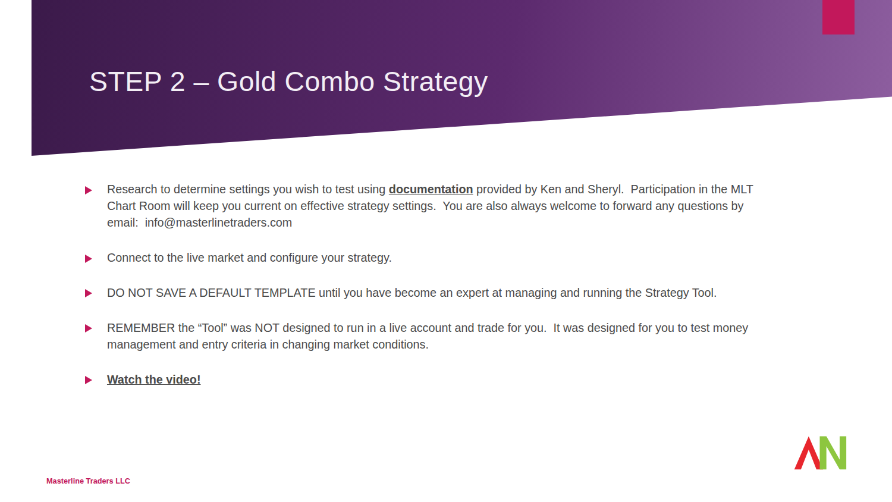STEP 2 – Gold Combo Strategy
Research to determine settings you wish to test using documentation provided by Ken and Sheryl. Participation in the MLT Chart Room will keep you current on effective strategy settings. You are also always welcome to forward any questions by email: info@masterlinetraders.com
Connect to the live market and configure your strategy.
DO NOT SAVE A DEFAULT TEMPLATE until you have become an expert at managing and running the Strategy Tool.
REMEMBER the “Tool” was NOT designed to run in a live account and trade for you. It was designed for you to test money management and entry criteria in changing market conditions.
Watch the video!
Masterline Traders LLC